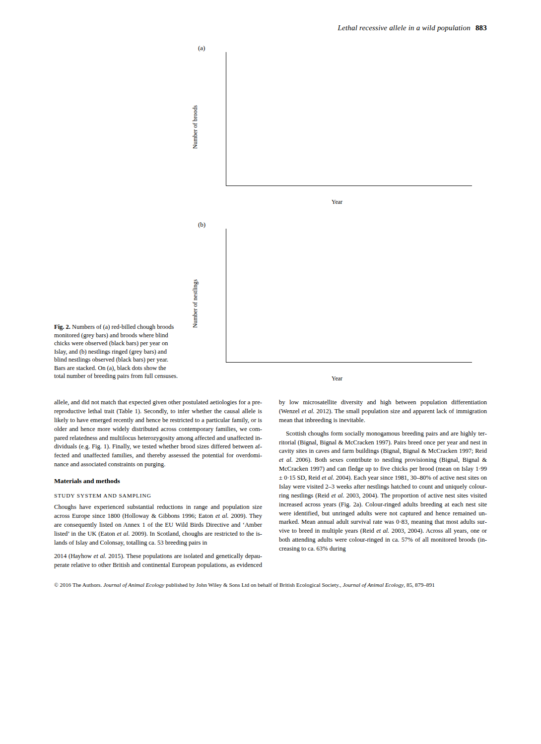Lethal recessive allele in a wild population 883
Fig. 2. Numbers of (a) red-billed chough broods monitored (grey bars) and broods where blind chicks were observed (black bars) per year on Islay, and (b) nestlings ringed (grey bars) and blind nestlings observed (black bars) per year. Bars are stacked. On (a), black dots show the total number of breeding pairs from full censuses.
(a)
Number of broods
Year
(b)
Number of nestlings
Year
allele, and did not match that expected given other postulated aetiologies for a pre-reproductive lethal trait (Table 1). Secondly, to infer whether the causal allele is likely to have emerged recently and hence be restricted to a particular family, or is older and hence more widely distributed across contemporary families, we compared relatedness and multilocus heterozygosity among affected and unaffected individuals (e.g. Fig. 1). Finally, we tested whether brood sizes differed between affected and unaffected families, and thereby assessed the potential for overdominance and associated constraints on purging.
Materials and methods
STUDY SYSTEM AND SAMPLING
Choughs have experienced substantial reductions in range and population size across Europe since 1800 (Holloway & Gibbons 1996; Eaton et al. 2009). They are consequently listed on Annex 1 of the EU Wild Birds Directive and ‘Amber listed’ in the UK (Eaton et al. 2009). In Scotland, choughs are restricted to the islands of Islay and Colonsay, totalling ca. 53 breeding pairs in
2014 (Hayhow et al. 2015). These populations are isolated and genetically depauperate relative to other British and continental European populations, as evidenced by low microsatellite diversity and high between population differentiation (Wenzel et al. 2012). The small population size and apparent lack of immigration mean that inbreeding is inevitable.
Scottish choughs form socially monogamous breeding pairs and are highly territorial (Bignal, Bignal & McCracken 1997). Pairs breed once per year and nest in cavity sites in caves and farm buildings (Bignal, Bignal & McCracken 1997; Reid et al. 2006). Both sexes contribute to nestling provisioning (Bignal, Bignal & McCracken 1997) and can fledge up to five chicks per brood (mean on Islay 1·99 ± 0·15 SD, Reid et al. 2004). Each year since 1981, 30–80% of active nest sites on Islay were visited 2–3 weeks after nestlings hatched to count and uniquely colour-ring nestlings (Reid et al. 2003, 2004). The proportion of active nest sites visited increased across years (Fig. 2a). Colour-ringed adults breeding at each nest site were identified, but unringed adults were not captured and hence remained unmarked. Mean annual adult survival rate was 0·83, meaning that most adults survive to breed in multiple years (Reid et al. 2003, 2004). Across all years, one or both attending adults were colour-ringed in ca. 57% of all monitored broods (increasing to ca. 63% during
© 2016 The Authors. Journal of Animal Ecology published by John Wiley & Sons Ltd on behalf of British Ecological Society., Journal of Animal Ecology, 85, 879–891